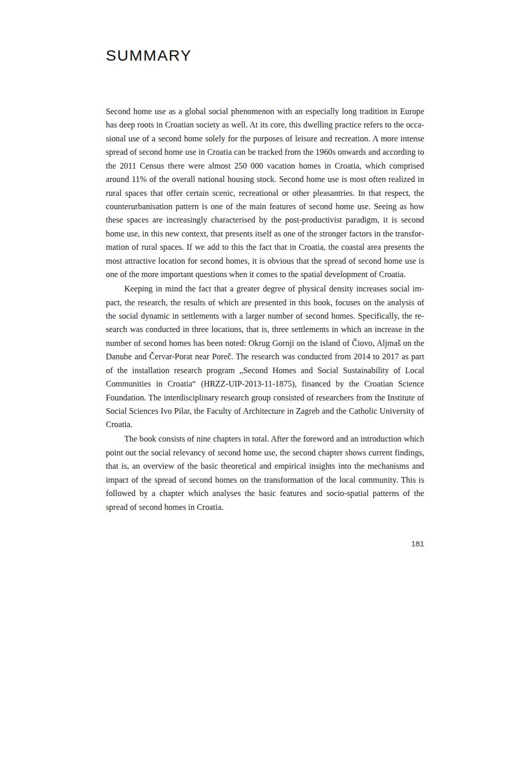SUMMARY
Second home use as a global social phenomenon with an especially long tradition in Europe has deep roots in Croatian society as well. At its core, this dwelling practice refers to the occasional use of a second home solely for the purposes of leisure and recreation. A more intense spread of second home use in Croatia can be tracked from the 1960s onwards and according to the 2011 Census there were almost 250 000 vacation homes in Croatia, which comprised around 11% of the overall national housing stock. Second home use is most often realized in rural spaces that offer certain scenic, recreational or other pleasantries. In that respect, the counterurbanisation pattern is one of the main features of second home use. Seeing as how these spaces are increasingly characterised by the post-productivist paradigm, it is second home use, in this new context, that presents itself as one of the stronger factors in the transformation of rural spaces. If we add to this the fact that in Croatia, the coastal area presents the most attractive location for second homes, it is obvious that the spread of second home use is one of the more important questions when it comes to the spatial development of Croatia.
Keeping in mind the fact that a greater degree of physical density increases social impact, the research, the results of which are presented in this book, focuses on the analysis of the social dynamic in settlements with a larger number of second homes. Specifically, the research was conducted in three locations, that is, three settlements in which an increase in the number of second homes has been noted: Okrug Gornji on the island of Čiovo, Aljmaš on the Danube and Červar-Porat near Poreč. The research was conducted from 2014 to 2017 as part of the installation research program „Second Homes and Social Sustainability of Local Communities in Croatia“ (HRZZ-UIP-2013-11-1875), financed by the Croatian Science Foundation. The interdisciplinary research group consisted of researchers from the Institute of Social Sciences Ivo Pilar, the Faculty of Architecture in Zagreb and the Catholic University of Croatia.
The book consists of nine chapters in total. After the foreword and an introduction which point out the social relevancy of second home use, the second chapter shows current findings, that is, an overview of the basic theoretical and empirical insights into the mechanisms and impact of the spread of second homes on the transformation of the local community. This is followed by a chapter which analyses the basic features and socio-spatial patterns of the spread of second homes in Croatia.
181